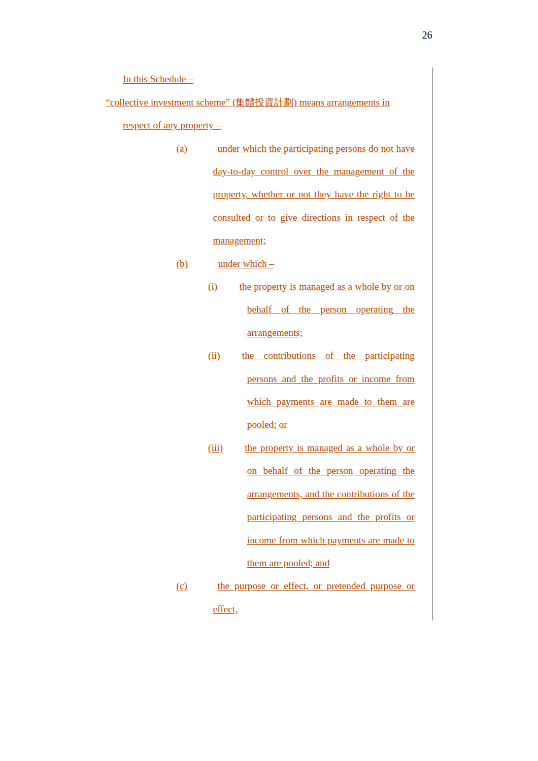26
In this Schedule –
“collective investment scheme” (集體投資計劃) means arrangements in
respect of any property –
(a) under which the participating persons do not have day-to-day control over the management of the property, whether or not they have the right to be consulted or to give directions in respect of the management;
(b) under which –
(i) the property is managed as a whole by or on behalf of the person operating the arrangements;
(ii) the contributions of the participating persons and the profits or income from which payments are made to them are pooled; or
(iii) the property is managed as a whole by or on behalf of the person operating the arrangements, and the contributions of the participating persons and the profits or income from which payments are made to them are pooled; and
(c) the purpose or effect, or pretended purpose or effect,